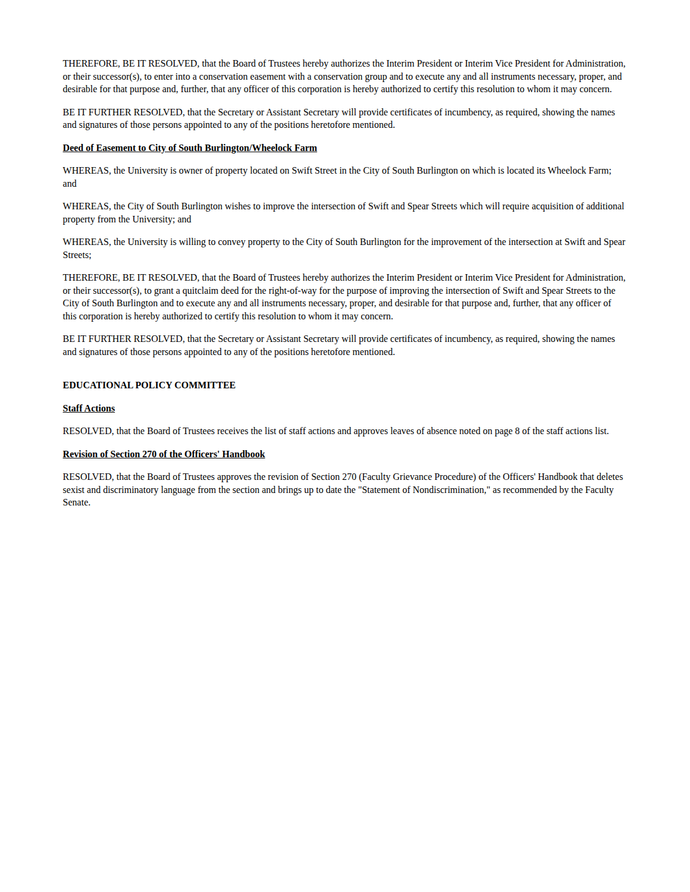THEREFORE, BE IT RESOLVED, that the Board of Trustees hereby authorizes the Interim President or Interim Vice President for Administration, or their successor(s), to enter into a conservation easement with a conservation group and to execute any and all instruments necessary, proper, and desirable for that purpose and, further, that any officer of this corporation is hereby authorized to certify this resolution to whom it may concern.
BE IT FURTHER RESOLVED, that the Secretary or Assistant Secretary will provide certificates of incumbency, as required, showing the names and signatures of those persons appointed to any of the positions heretofore mentioned.
Deed of Easement to City of South Burlington/Wheelock Farm
WHEREAS, the University is owner of property located on Swift Street in the City of South Burlington on which is located its Wheelock Farm; and
WHEREAS, the City of South Burlington wishes to improve the intersection of Swift and Spear Streets which will require acquisition of additional property from the University; and
WHEREAS, the University is willing to convey property to the City of South Burlington for the improvement of the intersection at Swift and Spear Streets;
THEREFORE, BE IT RESOLVED, that the Board of Trustees hereby authorizes the Interim President or Interim Vice President for Administration, or their successor(s), to grant a quitclaim deed for the right-of-way for the purpose of improving the intersection of Swift and Spear Streets to the City of South Burlington and to execute any and all instruments necessary, proper, and desirable for that purpose and, further, that any officer of this corporation is hereby authorized to certify this resolution to whom it may concern.
BE IT FURTHER RESOLVED, that the Secretary or Assistant Secretary will provide certificates of incumbency, as required, showing the names and signatures of those persons appointed to any of the positions heretofore mentioned.
EDUCATIONAL POLICY COMMITTEE
Staff Actions
RESOLVED, that the Board of Trustees receives the list of staff actions and approves leaves of absence noted on page 8 of the staff actions list.
Revision of Section 270 of the Officers' Handbook
RESOLVED, that the Board of Trustees approves the revision of Section 270 (Faculty Grievance Procedure) of the Officers' Handbook that deletes sexist and discriminatory language from the section and brings up to date the "Statement of Nondiscrimination," as recommended by the Faculty Senate.